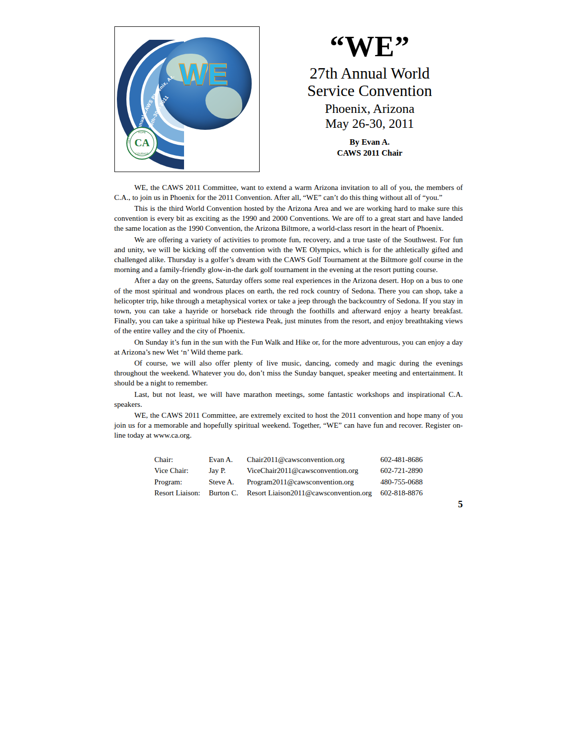WE
27th Annual CAWS Phoenix, Az. May 26th-30th 2011
HOPE
FAITH
COURAGE
CA
“WE”
27th Annual World
Service Convention
Phoenix, Arizona
May 26-30, 2011
By Evan A.
CAWS 2011 Chair
WE, the CAWS 2011 Committee, want to extend a warm Arizona invitation to all of you, the members of C.A., to join us in Phoenix for the 2011 Convention. After all, “WE” can’t do this thing without all of “you.”
This is the third World Convention hosted by the Arizona Area and we are working hard to make sure this convention is every bit as exciting as the 1990 and 2000 Conventions. We are off to a great start and have landed the same location as the 1990 Convention, the Arizona Biltmore, a world-class resort in the heart of Phoenix.
We are offering a variety of activities to promote fun, recovery, and a true taste of the Southwest. For fun and unity, we will be kicking off the convention with the WE Olympics, which is for the athletically gifted and challenged alike. Thursday is a golfer’s dream with the CAWS Golf Tournament at the Biltmore golf course in the morning and a family-friendly glow-in-the dark golf tournament in the evening at the resort putting course.
After a day on the greens, Saturday offers some real experiences in the Arizona desert. Hop on a bus to one of the most spiritual and wondrous places on earth, the red rock country of Sedona. There you can shop, take a helicopter trip, hike through a metaphysical vortex or take a jeep through the backcountry of Sedona. If you stay in town, you can take a hayride or horseback ride through the foothills and afterward enjoy a hearty breakfast. Finally, you can take a spiritual hike up Piestewa Peak, just minutes from the resort, and enjoy breathtaking views of the entire valley and the city of Phoenix.
On Sunday it’s fun in the sun with the Fun Walk and Hike or, for the more adventurous, you can enjoy a day at Arizona’s new Wet ‘n’ Wild theme park.
Of course, we will also offer plenty of live music, dancing, comedy and magic during the evenings throughout the weekend. Whatever you do, don’t miss the Sunday banquet, speaker meeting and entertainment. It should be a night to remember.
Last, but not least, we will have marathon meetings, some fantastic workshops and inspirational C.A. speakers.
WE, the CAWS 2011 Committee, are extremely excited to host the 2011 convention and hope many of you join us for a memorable and hopefully spiritual weekend. Together, “WE” can have fun and recover. Register on-line today at www.ca.org.
| Chair: | Evan A. | Chair2011@cawsconvention.org | 602-481-8686 |
| Vice Chair: | Jay P. | ViceChair2011@cawsconvention.org | 602-721-2890 |
| Program: | Steve A. | Program2011@cawsconvention.org | 480-755-0688 |
| Resort Liaison: | Burton C. | Resort Liaison2011@cawsconvention.org | 602-818-8876 |
5